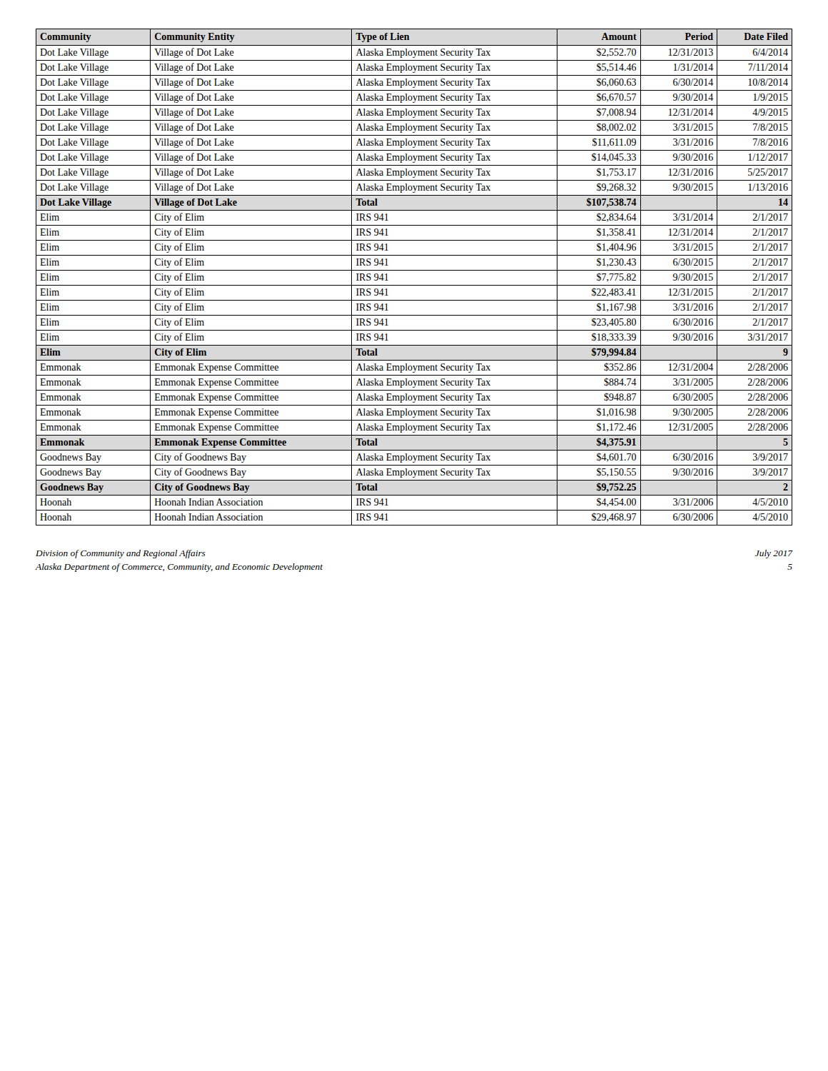| Community | Community Entity | Type of Lien | Amount | Period | Date Filed |
| --- | --- | --- | --- | --- | --- |
| Dot Lake Village | Village of Dot Lake | Alaska Employment Security Tax | $2,552.70 | 12/31/2013 | 6/4/2014 |
| Dot Lake Village | Village of Dot Lake | Alaska Employment Security Tax | $5,514.46 | 1/31/2014 | 7/11/2014 |
| Dot Lake Village | Village of Dot Lake | Alaska Employment Security Tax | $6,060.63 | 6/30/2014 | 10/8/2014 |
| Dot Lake Village | Village of Dot Lake | Alaska Employment Security Tax | $6,670.57 | 9/30/2014 | 1/9/2015 |
| Dot Lake Village | Village of Dot Lake | Alaska Employment Security Tax | $7,008.94 | 12/31/2014 | 4/9/2015 |
| Dot Lake Village | Village of Dot Lake | Alaska Employment Security Tax | $8,002.02 | 3/31/2015 | 7/8/2015 |
| Dot Lake Village | Village of Dot Lake | Alaska Employment Security Tax | $11,611.09 | 3/31/2016 | 7/8/2016 |
| Dot Lake Village | Village of Dot Lake | Alaska Employment Security Tax | $14,045.33 | 9/30/2016 | 1/12/2017 |
| Dot Lake Village | Village of Dot Lake | Alaska Employment Security Tax | $1,753.17 | 12/31/2016 | 5/25/2017 |
| Dot Lake Village | Village of Dot Lake | Alaska Employment Security Tax | $9,268.32 | 9/30/2015 | 1/13/2016 |
| Dot Lake Village | Village of Dot Lake | Total | $107,538.74 | | 14 |
| Elim | City of Elim | IRS 941 | $2,834.64 | 3/31/2014 | 2/1/2017 |
| Elim | City of Elim | IRS 941 | $1,358.41 | 12/31/2014 | 2/1/2017 |
| Elim | City of Elim | IRS 941 | $1,404.96 | 3/31/2015 | 2/1/2017 |
| Elim | City of Elim | IRS 941 | $1,230.43 | 6/30/2015 | 2/1/2017 |
| Elim | City of Elim | IRS 941 | $7,775.82 | 9/30/2015 | 2/1/2017 |
| Elim | City of Elim | IRS 941 | $22,483.41 | 12/31/2015 | 2/1/2017 |
| Elim | City of Elim | IRS 941 | $1,167.98 | 3/31/2016 | 2/1/2017 |
| Elim | City of Elim | IRS 941 | $23,405.80 | 6/30/2016 | 2/1/2017 |
| Elim | City of Elim | IRS 941 | $18,333.39 | 9/30/2016 | 3/31/2017 |
| Elim | City of Elim | Total | $79,994.84 | | 9 |
| Emmonak | Emmonak Expense Committee | Alaska Employment Security Tax | $352.86 | 12/31/2004 | 2/28/2006 |
| Emmonak | Emmonak Expense Committee | Alaska Employment Security Tax | $884.74 | 3/31/2005 | 2/28/2006 |
| Emmonak | Emmonak Expense Committee | Alaska Employment Security Tax | $948.87 | 6/30/2005 | 2/28/2006 |
| Emmonak | Emmonak Expense Committee | Alaska Employment Security Tax | $1,016.98 | 9/30/2005 | 2/28/2006 |
| Emmonak | Emmonak Expense Committee | Alaska Employment Security Tax | $1,172.46 | 12/31/2005 | 2/28/2006 |
| Emmonak | Emmonak Expense Committee | Total | $4,375.91 | | 5 |
| Goodnews Bay | City of Goodnews Bay | Alaska Employment Security Tax | $4,601.70 | 6/30/2016 | 3/9/2017 |
| Goodnews Bay | City of Goodnews Bay | Alaska Employment Security Tax | $5,150.55 | 9/30/2016 | 3/9/2017 |
| Goodnews Bay | City of Goodnews Bay | Total | $9,752.25 | | 2 |
| Hoonah | Hoonah Indian Association | IRS 941 | $4,454.00 | 3/31/2006 | 4/5/2010 |
| Hoonah | Hoonah Indian Association | IRS 941 | $29,468.97 | 6/30/2006 | 4/5/2010 |
Division of Community and Regional Affairs
Alaska Department of Commerce, Community, and Economic Development
July 2017
5